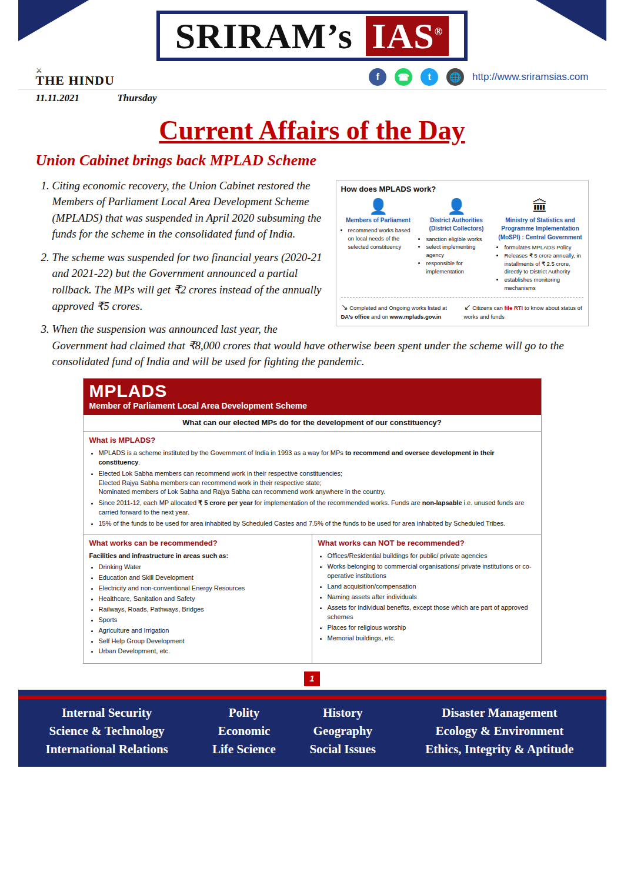SRIRAM’s IAS®
⚔ THE HINDU
f ☎ t 🌐 http://www.sriramsias.com
11.11.2021 Thursday
Current Affairs of the Day
Union Cabinet brings back MPLAD Scheme
How does MPLADS work?
👤
Members of Parliament
recommend works based on local needs of the selected constituency
👤
District Authorities (District Collectors)
sanction eligible works
select implementing agency
responsible for implementation
🏛
Ministry of Statistics and Programme Implementation (MoSPI) : Central Government
formulates MPLADS Policy
Releases ₹ 5 crore annually, in installments of ₹ 2.5 crore, directly to District Authority
establishes monitoring mechanisms
↘ Completed and Ongoing works listed at DA’s office and on www.mplads.gov.in
↙ Citizens can file RTI to know about status of works and funds
Citing economic recovery, the Union Cabinet restored the Members of Parliament Local Area Development Scheme (MPLADS) that was suspended in April 2020 subsuming the funds for the scheme in the consolidated fund of India.
The scheme was suspended for two financial years (2020-21 and 2021-22) but the Government announced a partial rollback. The MPs will get ₹2 crores instead of the annually approved ₹5 crores.
When the suspension was announced last year, the Government had claimed that ₹8,000 crores that would have otherwise been spent under the scheme will go to the consolidated fund of India and will be used for fighting the pandemic.
MPLADS
Member of Parliament Local Area Development Scheme
What can our elected MPs do for the development of our constituency?
What is MPLADS?
MPLADS is a scheme instituted by the Government of India in 1993 as a way for MPs to recommend and oversee development in their constituency.
Elected Lok Sabha members can recommend work in their respective constituencies;
Elected Rajya Sabha members can recommend work in their respective state;
Nominated members of Lok Sabha and Rajya Sabha can recommend work anywhere in the country.
Since 2011-12, each MP allocated ₹ 5 crore per year for implementation of the recommended works. Funds are non-lapsable i.e. unused funds are carried forward to the next year.
15% of the funds to be used for area inhabited by Scheduled Castes and 7.5% of the funds to be used for area inhabited by Scheduled Tribes.
What works can be recommended?
Facilities and infrastructure in areas such as:
Drinking Water
Education and Skill Development
Electricity and non-conventional Energy Resources
Healthcare, Sanitation and Safety
Railways, Roads, Pathways, Bridges
Sports
Agriculture and Irrigation
Self Help Group Development
Urban Development, etc.
What works can NOT be recommended?
Offices/Residential buildings for public/ private agencies
Works belonging to commercial organisations/ private institutions or co-operative institutions
Land acquisition/compensation
Naming assets after individuals
Assets for individual benefits, except those which are part of approved schemes
Places for religious worship
Memorial buildings, etc.
1
| Internal Security | Polity | History | Disaster Management |
| Science & Technology | Economic | Geography | Ecology & Environment |
| International Relations | Life Science | Social Issues | Ethics, Integrity & Aptitude |